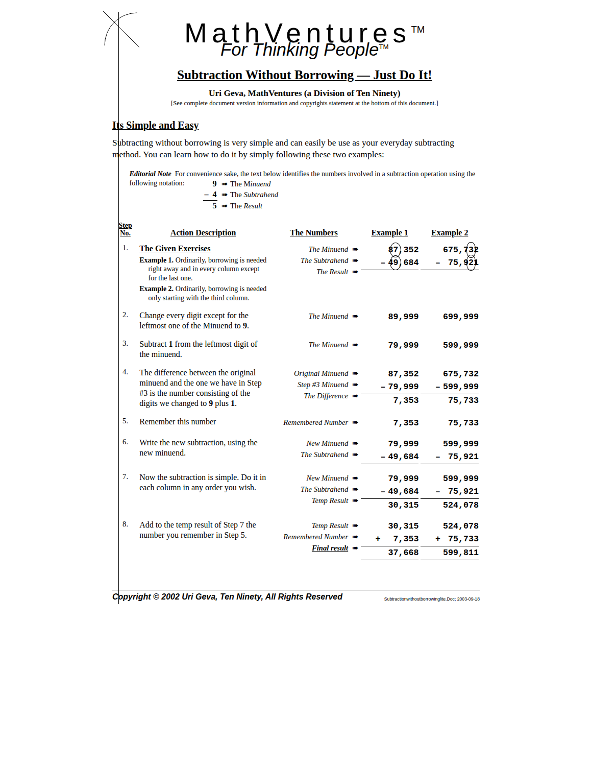MathVenturesTM
For Thinking PeopleTM
Subtraction Without Borrowing — Just Do It!
Uri Geva, MathVentures (a Division of Ten Ninety)
[See complete document version information and copyrights statement at the bottom of this document.]
Its Simple and Easy
Subtracting without borrowing is very simple and can easily be use as your everyday subtracting method. You can learn how to do it by simply following these two examples:
Editorial Note For convenience sake, the text below identifies the numbers involved in a subtraction operation using the following notation:
| 9 | ➠ The M inuend |
| – 4 | ➠ The Subtrahend |
| 5 | ➠ The Result |
| Step No. | Action Description | The Numbers | Example 1 | Example 2 |
| --- | --- | --- | --- | --- |
| 1. | The Given Exercises Example 1. Ordinarily, borrowing is needed right away and in every column except for the last one. Example 2. Ordinarily, borrowing is needed only starting with the third column. | The Minuend ➠ The Subtrahend ➠ The Result ➠ | 8 7 ,352 – 4 9 ,684 | 675,7 3 2 – 75,9 2 1 |
| 2. | Change every digit except for the leftmost one of the Minuend to 9 . | The Minuend ➠ | 89,999 | 699,999 |
| 3. | Subtract 1 from the leftmost digit of the minuend. | The Minuend ➠ | 79,999 | 599,999 |
| 4. | The difference between the original minuend and the one we have in Step #3 is the number consisting of the digits we changed to 9 plus 1 . | Original Minuend ➠ Step #3 Minuend ➠ The Difference ➠ | 87,352 – 79,999 7,353 | 675,732 – 599,999 75,733 |
| 5. | Remember this number | Remembered Number ➠ | 7,353 | 75,733 |
| 6. | Write the new subtraction, using the new minuend. | New Minuend ➠ The Subtrahend ➠ | 79,999 – 49,684 | 599,999 – 75,921 |
| 7. | Now the subtraction is simple. Do it in each column in any order you wish. | New Minuend ➠ The Subtrahend ➠ Temp Result ➠ | 79,999 – 49,684 30,315 | 599,999 – 75,921 524,078 |
| 8. | Add to the temp result of Step 7 the number you remember in Step 5. | Temp Result ➠ Remembered Number ➠ Final result ➠ | 30,315 + 7,353 37,668 | 524,078 + 75,733 599,811 |
Copyright © 2002 Uri Geva, Ten Ninety, All Rights Reserved
Subtractionwithoutborrowinglite.Doc; 2003-09-18